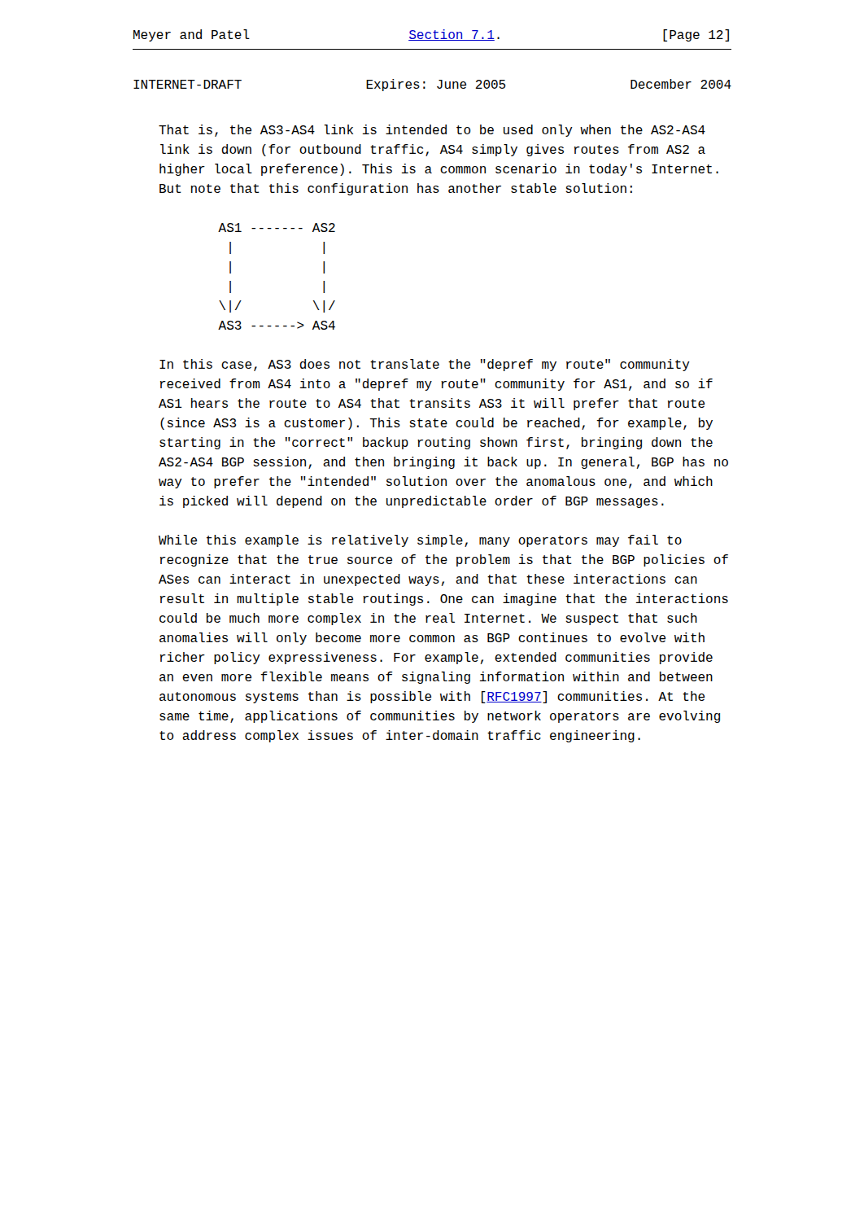Meyer and Patel Section 7.1. [Page 12]
INTERNET-DRAFT Expires: June 2005 December 2004
That is, the AS3-AS4 link is intended to be used only when the AS2-AS4 link is down (for outbound traffic, AS4 simply gives routes from AS2 a higher local preference). This is a common scenario in today's Internet. But note that this configuration has another stable solution:
 AS1 ------- AS2
  |           |
  |           |
  |           |
 \|/         \|/
 AS3 ------> AS4
In this case, AS3 does not translate the "depref my route" community received from AS4 into a "depref my route" community for AS1, and so if AS1 hears the route to AS4 that transits AS3 it will prefer that route (since AS3 is a customer). This state could be reached, for example, by starting in the "correct" backup routing shown first, bringing down the AS2-AS4 BGP session, and then bringing it back up. In general, BGP has no way to prefer the "intended" solution over the anomalous one, and which is picked will depend on the unpredictable order of BGP messages.
While this example is relatively simple, many operators may fail to recognize that the true source of the problem is that the BGP policies of ASes can interact in unexpected ways, and that these interactions can result in multiple stable routings. One can imagine that the interactions could be much more complex in the real Internet. We suspect that such anomalies will only become more common as BGP continues to evolve with richer policy expressiveness. For example, extended communities provide an even more flexible means of signaling information within and between autonomous systems than is possible with [RFC1997] communities. At the same time, applications of communities by network operators are evolving to address complex issues of inter-domain traffic engineering.